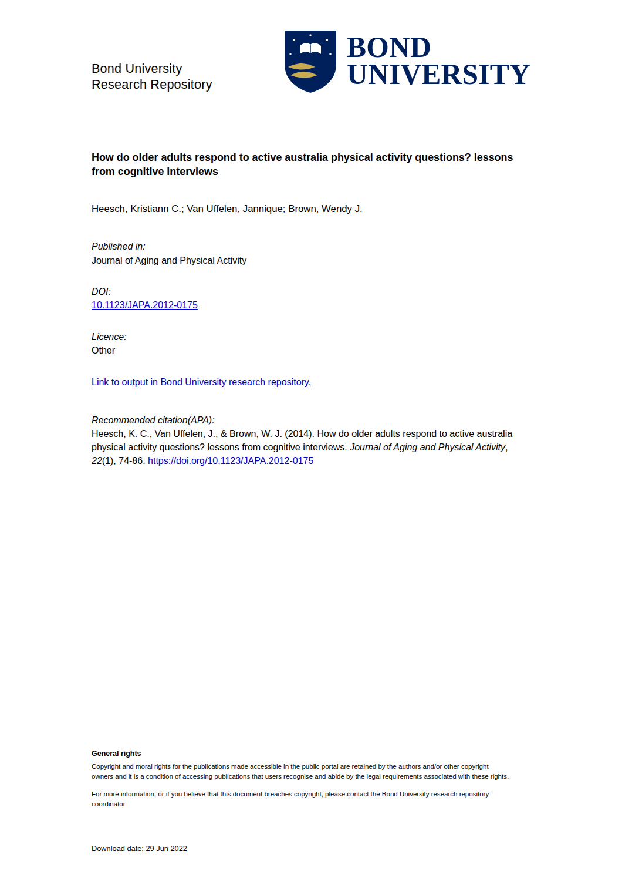Bond University
Research Repository
BOND UNIVERSITY
How do older adults respond to active australia physical activity questions? lessons from cognitive interviews
Heesch, Kristiann C.; Van Uffelen, Jannique; Brown, Wendy J.
Published in:
Journal of Aging and Physical Activity
DOI:
10.1123/JAPA.2012-0175
Licence:
Other
Link to output in Bond University research repository.
Recommended citation(APA):
Heesch, K. C., Van Uffelen, J., & Brown, W. J. (2014). How do older adults respond to active australia physical activity questions? lessons from cognitive interviews. Journal of Aging and Physical Activity, 22(1), 74-86. https://doi.org/10.1123/JAPA.2012-0175
General rights
Copyright and moral rights for the publications made accessible in the public portal are retained by the authors and/or other copyright owners and it is a condition of accessing publications that users recognise and abide by the legal requirements associated with these rights.
For more information, or if you believe that this document breaches copyright, please contact the Bond University research repository coordinator.
Download date: 29 Jun 2022